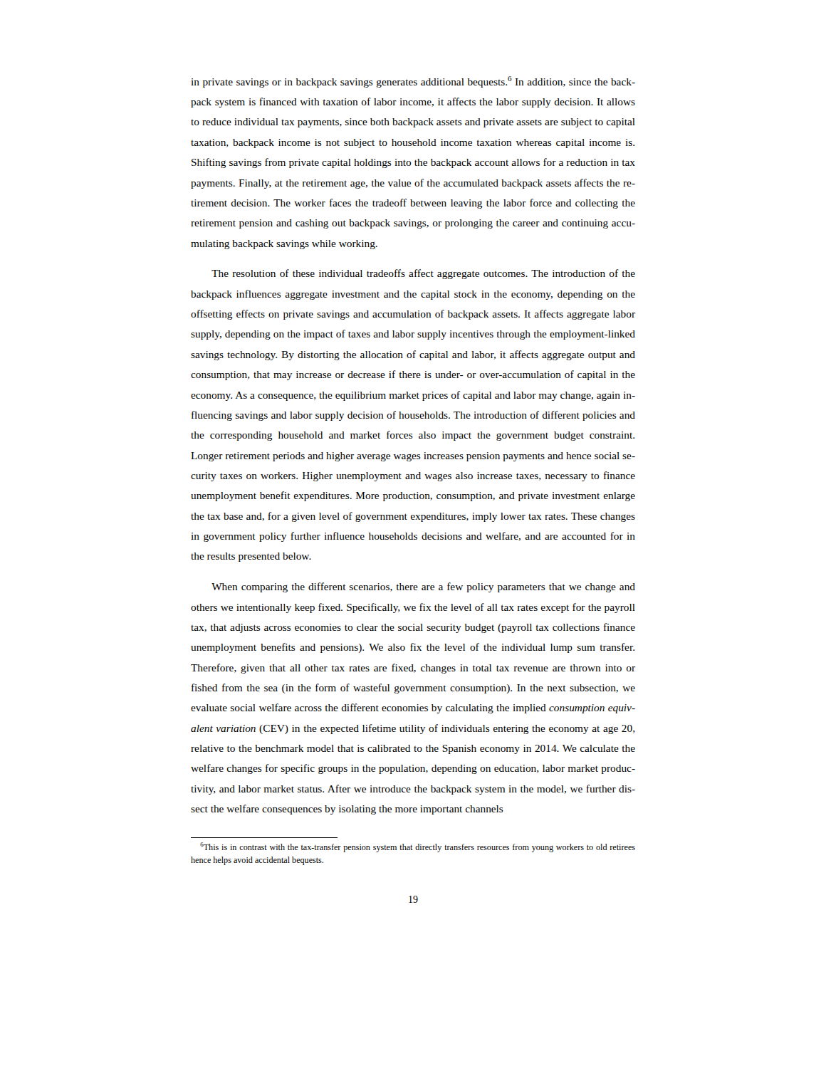in private savings or in backpack savings generates additional bequests.6 In addition, since the backpack system is financed with taxation of labor income, it affects the labor supply decision. It allows to reduce individual tax payments, since both backpack assets and private assets are subject to capital taxation, backpack income is not subject to household income taxation whereas capital income is. Shifting savings from private capital holdings into the backpack account allows for a reduction in tax payments. Finally, at the retirement age, the value of the accumulated backpack assets affects the retirement decision. The worker faces the tradeoff between leaving the labor force and collecting the retirement pension and cashing out backpack savings, or prolonging the career and continuing accumulating backpack savings while working.
The resolution of these individual tradeoffs affect aggregate outcomes. The introduction of the backpack influences aggregate investment and the capital stock in the economy, depending on the offsetting effects on private savings and accumulation of backpack assets. It affects aggregate labor supply, depending on the impact of taxes and labor supply incentives through the employment-linked savings technology. By distorting the allocation of capital and labor, it affects aggregate output and consumption, that may increase or decrease if there is under- or over-accumulation of capital in the economy. As a consequence, the equilibrium market prices of capital and labor may change, again influencing savings and labor supply decision of households. The introduction of different policies and the corresponding household and market forces also impact the government budget constraint. Longer retirement periods and higher average wages increases pension payments and hence social security taxes on workers. Higher unemployment and wages also increase taxes, necessary to finance unemployment benefit expenditures. More production, consumption, and private investment enlarge the tax base and, for a given level of government expenditures, imply lower tax rates. These changes in government policy further influence households decisions and welfare, and are accounted for in the results presented below.
When comparing the different scenarios, there are a few policy parameters that we change and others we intentionally keep fixed. Specifically, we fix the level of all tax rates except for the payroll tax, that adjusts across economies to clear the social security budget (payroll tax collections finance unemployment benefits and pensions). We also fix the level of the individual lump sum transfer. Therefore, given that all other tax rates are fixed, changes in total tax revenue are thrown into or fished from the sea (in the form of wasteful government consumption). In the next subsection, we evaluate social welfare across the different economies by calculating the implied consumption equivalent variation (CEV) in the expected lifetime utility of individuals entering the economy at age 20, relative to the benchmark model that is calibrated to the Spanish economy in 2014. We calculate the welfare changes for specific groups in the population, depending on education, labor market productivity, and labor market status. After we introduce the backpack system in the model, we further dissect the welfare consequences by isolating the more important channels
6This is in contrast with the tax-transfer pension system that directly transfers resources from young workers to old retirees hence helps avoid accidental bequests.
19